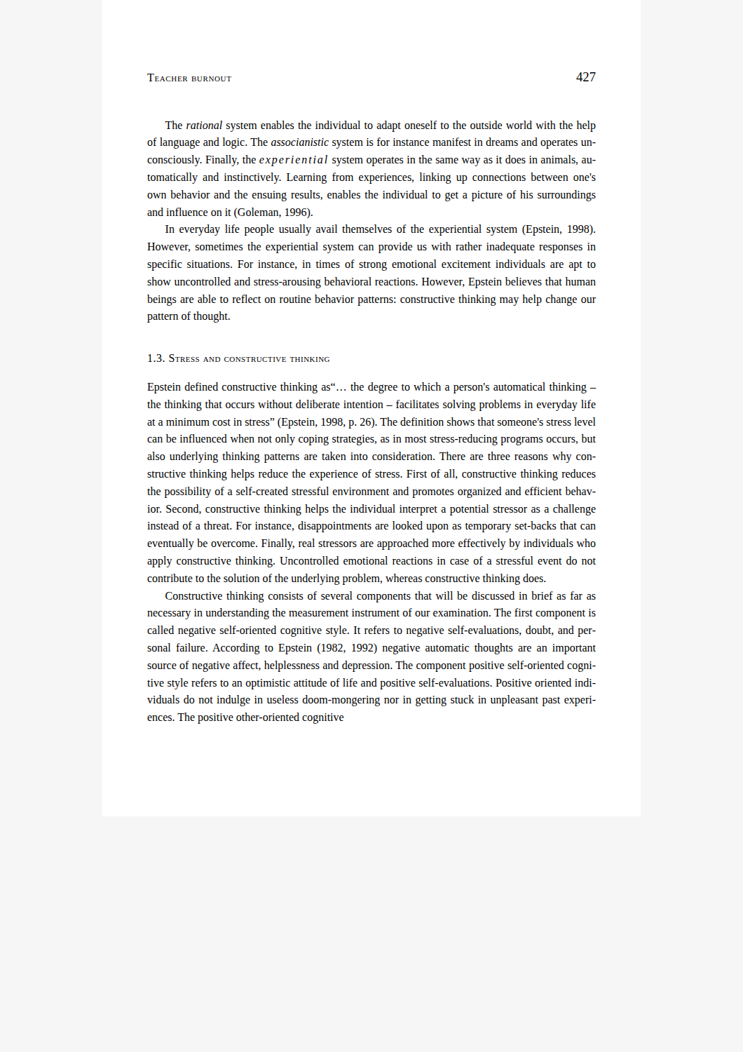Teacher burnout 427
The rational system enables the individual to adapt oneself to the outside world with the help of language and logic. The associanistic system is for instance manifest in dreams and operates unconsciously. Finally, the experiential system operates in the same way as it does in animals, automatically and instinctively. Learning from experiences, linking up connections between one's own behavior and the ensuing results, enables the individual to get a picture of his surroundings and influence on it (Goleman, 1996).
In everyday life people usually avail themselves of the experiential system (Epstein, 1998). However, sometimes the experiential system can provide us with rather inadequate responses in specific situations. For instance, in times of strong emotional excitement individuals are apt to show uncontrolled and stress-arousing behavioral reactions. However, Epstein believes that human beings are able to reflect on routine behavior patterns: constructive thinking may help change our pattern of thought.
1.3. Stress and constructive thinking
Epstein defined constructive thinking as“… the degree to which a person's automatical thinking – the thinking that occurs without deliberate intention – facilitates solving problems in everyday life at a minimum cost in stress” (Epstein, 1998, p. 26). The definition shows that someone's stress level can be influenced when not only coping strategies, as in most stress-reducing programs occurs, but also underlying thinking patterns are taken into consideration. There are three reasons why constructive thinking helps reduce the experience of stress. First of all, constructive thinking reduces the possibility of a self-created stressful environment and promotes organized and efficient behavior. Second, constructive thinking helps the individual interpret a potential stressor as a challenge instead of a threat. For instance, disappointments are looked upon as temporary set-backs that can eventually be overcome. Finally, real stressors are approached more effectively by individuals who apply constructive thinking. Uncontrolled emotional reactions in case of a stressful event do not contribute to the solution of the underlying problem, whereas constructive thinking does.
Constructive thinking consists of several components that will be discussed in brief as far as necessary in understanding the measurement instrument of our examination. The first component is called negative self-oriented cognitive style. It refers to negative self-evaluations, doubt, and personal failure. According to Epstein (1982, 1992) negative automatic thoughts are an important source of negative affect, helplessness and depression. The component positive self-oriented cognitive style refers to an optimistic attitude of life and positive self-evaluations. Positive oriented individuals do not indulge in useless doom-mongering nor in getting stuck in unpleasant past experiences. The positive other-oriented cognitive